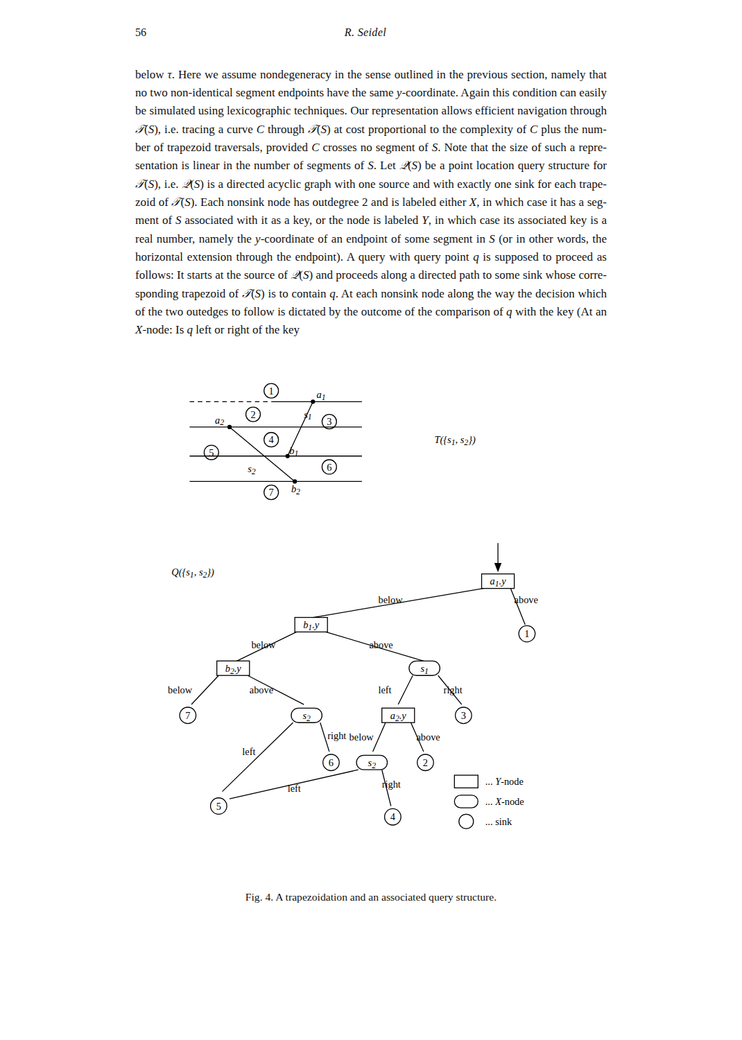56 R. Seidel
below τ. Here we assume nondegeneracy in the sense outlined in the previous section, namely that no two non-identical segment endpoints have the same y-coordinate. Again this condition can easily be simulated using lexicographic techniques. Our representation allows efficient navigation through 𝒯(S), i.e. tracing a curve C through 𝒯(S) at cost proportional to the complexity of C plus the number of trapezoid traversals, provided C crosses no segment of S. Note that the size of such a representation is linear in the number of segments of S. Let 𝒬(S) be a point location query structure for 𝒯(S), i.e. 𝒬(S) is a directed acyclic graph with one source and with exactly one sink for each trapezoid of 𝒯(S). Each nonsink node has outdegree 2 and is labeled either X, in which case it has a segment of S associated with it as a key, or the node is labeled Y, in which case its associated key is a real number, namely the y-coordinate of an endpoint of some segment in S (or in other words, the horizontal extension through the endpoint). A query with query point q is supposed to proceed as follows: It starts at the source of 𝒬(S) and proceeds along a directed path to some sink whose corresponding trapezoid of 𝒯(S) is to contain q. At each nonsink node along the way the decision which of the two outedges to follow is dictated by the outcome of the comparison of q with the key (At an X-node: Is q left or right of the key
a1 a2 b1 b2 s1 s2 1 2 3 4 5 6 7 T({s1, s2}) Q({s1, s2}) a1.y below above 1 b1.y below above b2.y s1 below above left right 7 s2 a2.y 3 left right below above 6 s2 2 left right 5 4 ... Y-node ... X-node ... sink
Fig. 4. A trapezoidation and an associated query structure.